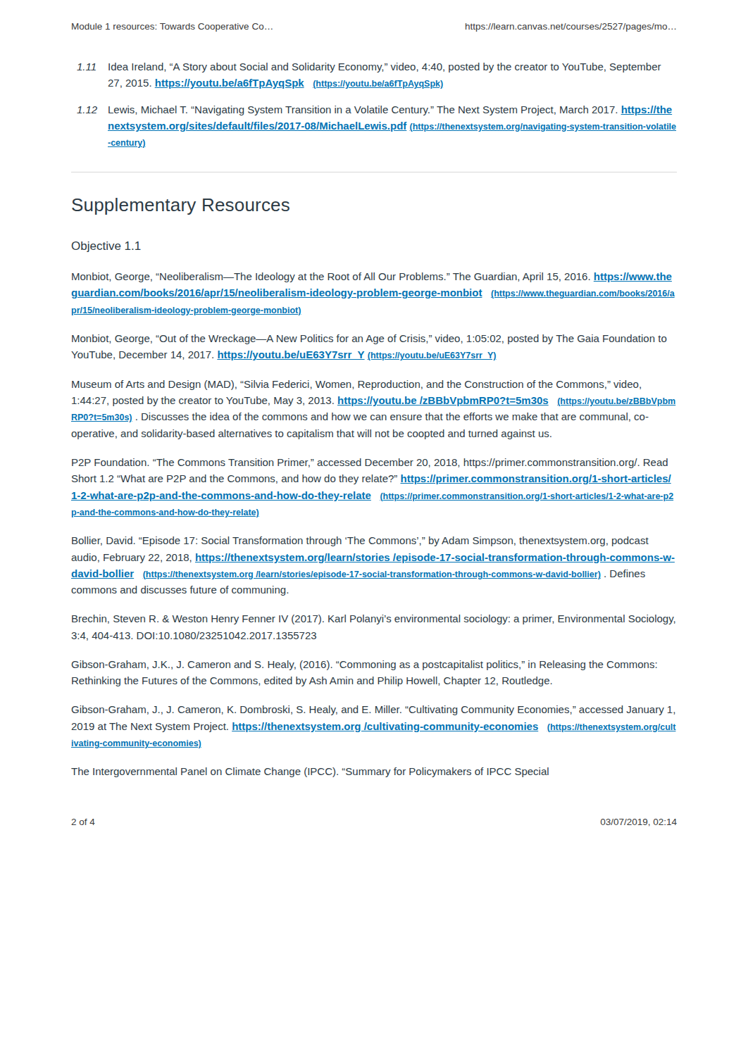Module 1 resources: Towards Cooperative Co…
https://learn.canvas.net/courses/2527/pages/mo…
1.11 Idea Ireland, “A Story about Social and Solidarity Economy,” video, 4:40, posted by the creator to YouTube, September 27, 2015. https://youtu.be/a6fTpAyqSpk (https://youtu.be/a6fTpAyqSpk)
1.12 Lewis, Michael T. “Navigating System Transition in a Volatile Century.” The Next System Project, March 2017. https://thenextsystem.org/sites/default/files/2017-08/MichaelLewis.pdf (https://thenextsystem.org/navigating-system-transition-volatile-century)
Supplementary Resources
Objective 1.1
Monbiot, George, “Neoliberalism—The Ideology at the Root of All Our Problems.” The Guardian, April 15, 2016. https://www.theguardian.com/books/2016/apr/15/neoliberalism-ideology-problem-george-monbiot (https://www.theguardian.com/books/2016/apr/15/neoliberalism-ideology-problem-george-monbiot)
Monbiot, George, “Out of the Wreckage—A New Politics for an Age of Crisis,” video, 1:05:02, posted by The Gaia Foundation to YouTube, December 14, 2017. https://youtu.be/uE63Y7srr_Y (https://youtu.be/uE63Y7srr_Y)
Museum of Arts and Design (MAD), “Silvia Federici, Women, Reproduction, and the Construction of the Commons,” video, 1:44:27, posted by the creator to YouTube, May 3, 2013. https://youtu.be /zBBbVpbmRP0?t=5m30s (https://youtu.be/zBBbVpbmRP0?t=5m30s) . Discusses the idea of the commons and how we can ensure that the efforts we make that are communal, co-operative, and solidarity-based alternatives to capitalism that will not be coopted and turned against us.
P2P Foundation. “The Commons Transition Primer,” accessed December 20, 2018, https://primer.commonstransition.org/. Read Short 1.2 “What are P2P and the Commons, and how do they relate?” https://primer.commonstransition.org/1-short-articles/1-2-what-are-p2p-and-the-commons-and-how-do-they-relate (https://primer.commonstransition.org/1-short-articles/1-2-what-are-p2p-and-the-commons-and-how-do-they-relate)
Bollier, David. “Episode 17: Social Transformation through ‘The Commons’,” by Adam Simpson, thenextsystem.org, podcast audio, February 22, 2018, https://thenextsystem.org/learn/stories /episode-17-social-transformation-through-commons-w-david-bollier (https://thenextsystem.org /learn/stories/episode-17-social-transformation-through-commons-w-david-bollier) . Defines commons and discusses future of communing.
Brechin, Steven R. & Weston Henry Fenner IV (2017). Karl Polanyi’s environmental sociology: a primer, Environmental Sociology, 3:4, 404-413. DOI:10.1080/23251042.2017.1355723
Gibson-Graham, J.K., J. Cameron and S. Healy, (2016). “Commoning as a postcapitalist politics,” in Releasing the Commons: Rethinking the Futures of the Commons, edited by Ash Amin and Philip Howell, Chapter 12, Routledge.
Gibson-Graham, J., J. Cameron, K. Dombroski, S. Healy, and E. Miller. “Cultivating Community Economies,” accessed January 1, 2019 at The Next System Project. https://thenextsystem.org /cultivating-community-economies (https://thenextsystem.org/cultivating-community-economies)
The Intergovernmental Panel on Climate Change (IPCC). “Summary for Policymakers of IPCC Special
2 of 4
03/07/2019, 02:14